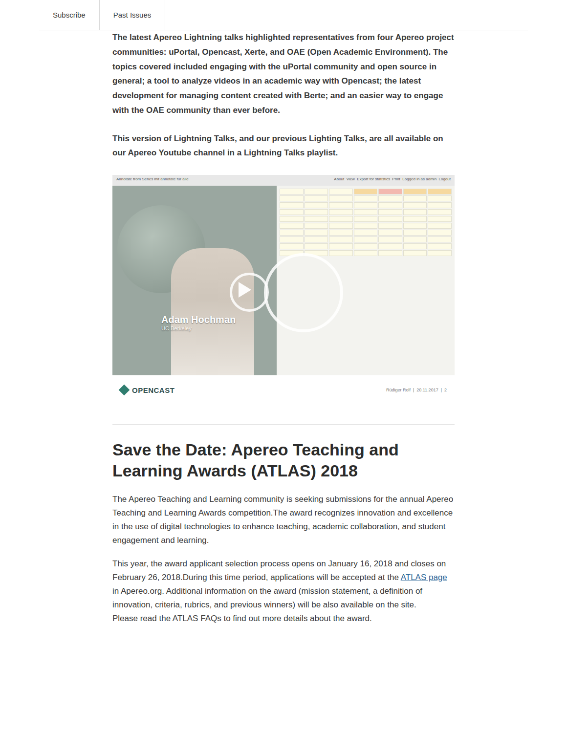Subscribe
Past Issues
The latest Apereo Lightning talks highlighted representatives from four Apereo project communities: uPortal, Opencast, Xerte, and OAE (Open Academic Environment). The topics covered included engaging with the uPortal community and open source in general; a tool to analyze videos in an academic way with Opencast; the latest development for managing content created with Berte; and an easier way to engage with the OAE community than ever before.
This version of Lightning Talks, and our previous Lighting Talks, are all available on our Apereo Youtube channel in a Lightning Talks playlist.
Annotate from Series mit annotate für alle About View Export for statistics Print Logged in as admin Logout
Adam HochmanUC Berkeley
OPENCAST
Rüdiger Rolf | 20.11.2017 | 2
Save the Date: Apereo Teaching and Learning Awards (ATLAS) 2018
The Apereo Teaching and Learning community is seeking submissions for the annual Apereo Teaching and Learning Awards competition.The award recognizes innovation and excellence in the use of digital technologies to enhance teaching, academic collaboration, and student engagement and learning.
This year, the award applicant selection process opens on January 16, 2018 and closes on February 26, 2018.During this time period, applications will be accepted at the ATLAS page in Apereo.org. Additional information on the award (mission statement, a definition of innovation, criteria, rubrics, and previous winners) will be also available on the site.
Please read the ATLAS FAQs to find out more details about the award.